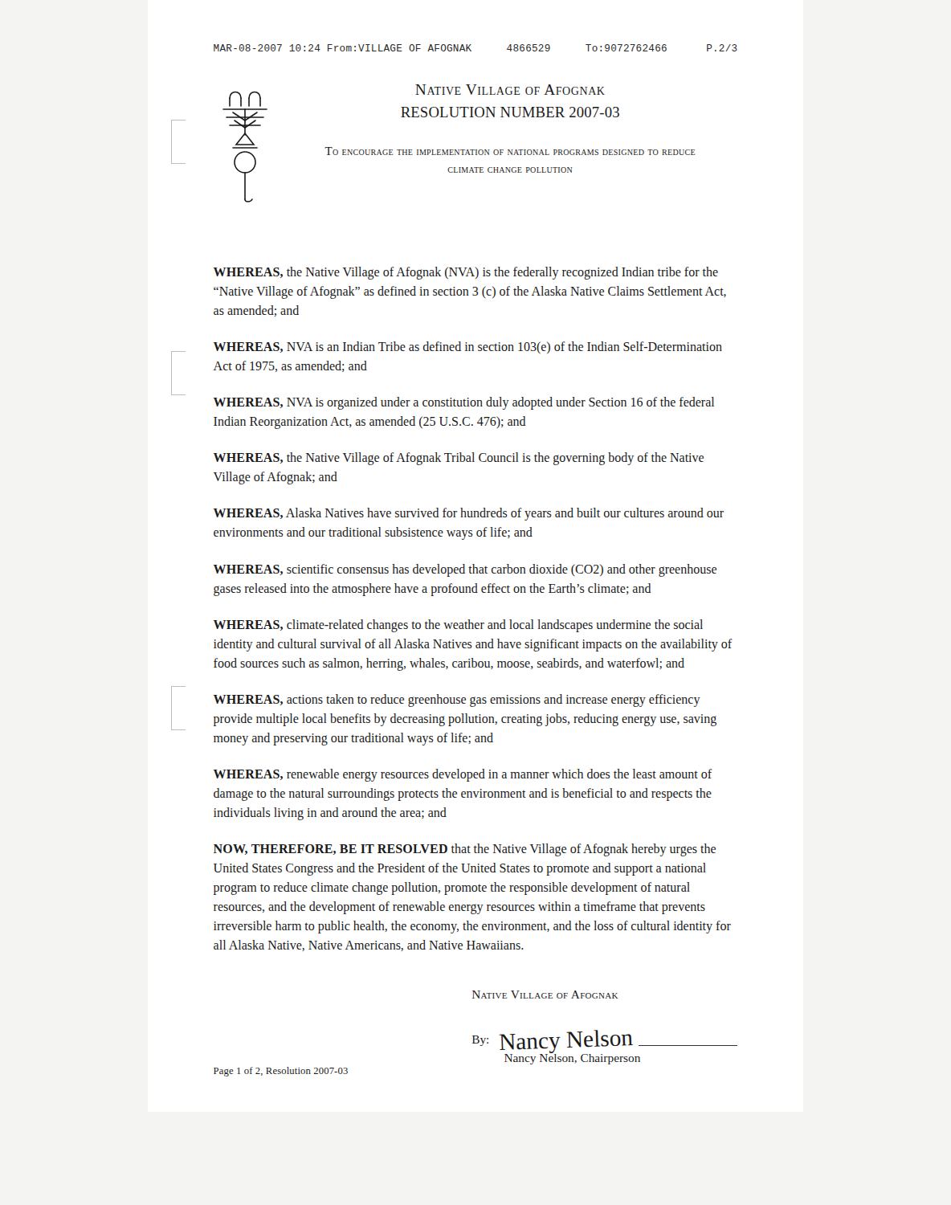MAR-08-2007 10:24 From:VILLAGE OF AFOGNAK 4866529 To:9072762466 P.2/3
Native Village of Afognak
RESOLUTION NUMBER 2007-03
To encourage the implementation of national programs designed to reduce climate change pollution
WHEREAS, the Native Village of Afognak (NVA) is the federally recognized Indian tribe for the “Native Village of Afognak” as defined in section 3 (c) of the Alaska Native Claims Settlement Act, as amended; and
WHEREAS, NVA is an Indian Tribe as defined in section 103(e) of the Indian Self-Determination Act of 1975, as amended; and
WHEREAS, NVA is organized under a constitution duly adopted under Section 16 of the federal Indian Reorganization Act, as amended (25 U.S.C. 476); and
WHEREAS, the Native Village of Afognak Tribal Council is the governing body of the Native Village of Afognak; and
WHEREAS, Alaska Natives have survived for hundreds of years and built our cultures around our environments and our traditional subsistence ways of life; and
WHEREAS, scientific consensus has developed that carbon dioxide (CO2) and other greenhouse gases released into the atmosphere have a profound effect on the Earth’s climate; and
WHEREAS, climate-related changes to the weather and local landscapes undermine the social identity and cultural survival of all Alaska Natives and have significant impacts on the availability of food sources such as salmon, herring, whales, caribou, moose, seabirds, and waterfowl; and
WHEREAS, actions taken to reduce greenhouse gas emissions and increase energy efficiency provide multiple local benefits by decreasing pollution, creating jobs, reducing energy use, saving money and preserving our traditional ways of life; and
WHEREAS, renewable energy resources developed in a manner which does the least amount of damage to the natural surroundings protects the environment and is beneficial to and respects the individuals living in and around the area; and
NOW, THEREFORE, BE IT RESOLVED that the Native Village of Afognak hereby urges the United States Congress and the President of the United States to promote and support a national program to reduce climate change pollution, promote the responsible development of natural resources, and the development of renewable energy resources within a timeframe that prevents irreversible harm to public health, the economy, the environment, and the loss of cultural identity for all Alaska Native, Native Americans, and Native Hawaiians.
Native Village of Afognak
By: Nancy Nelson
Nancy Nelson, Chairperson
Page 1 of 2, Resolution 2007-03